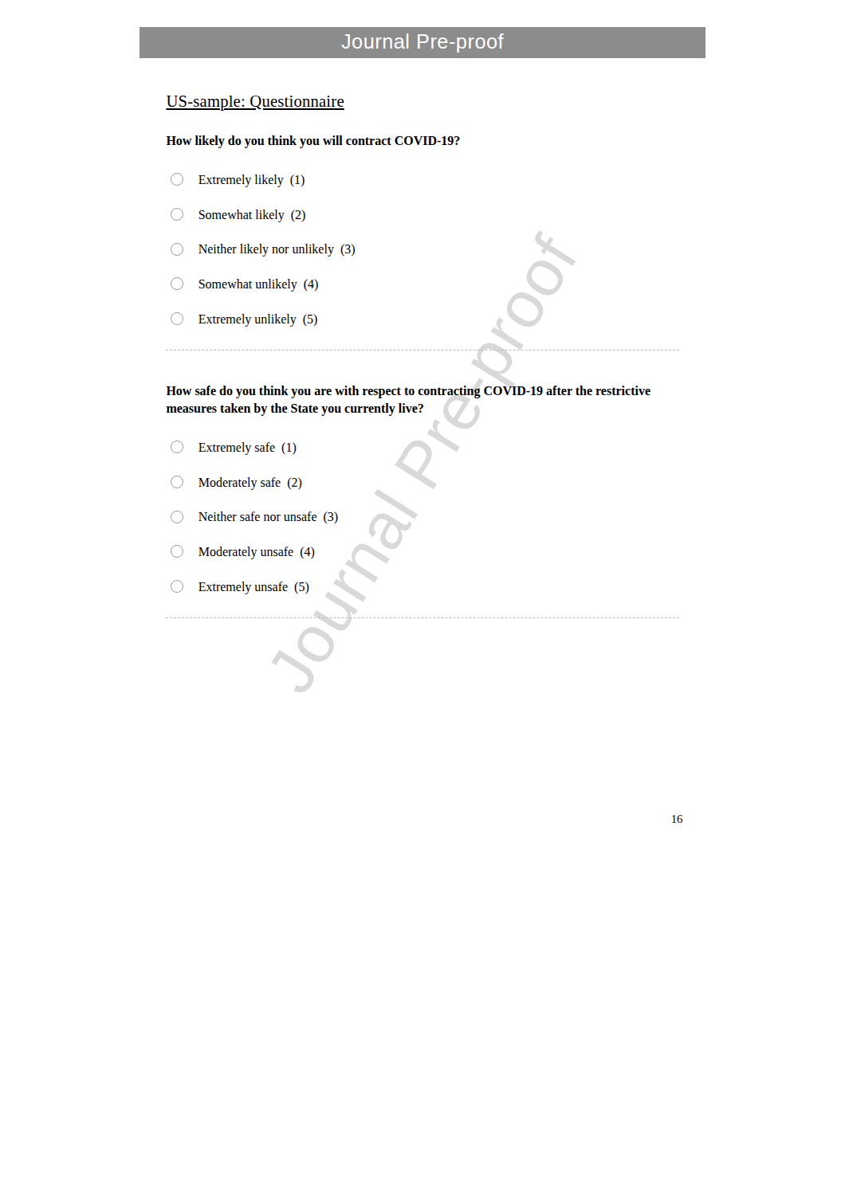Journal Pre-proof
Journal Pre-proof
US-sample: Questionnaire
How likely do you think you will contract COVID-19?
Extremely likely (1)
Somewhat likely (2)
Neither likely nor unlikely (3)
Somewhat unlikely (4)
Extremely unlikely (5)
How safe do you think you are with respect to contracting COVID-19 after the restrictive measures taken by the State you currently live?
Extremely safe (1)
Moderately safe (2)
Neither safe nor unsafe (3)
Moderately unsafe (4)
Extremely unsafe (5)
16